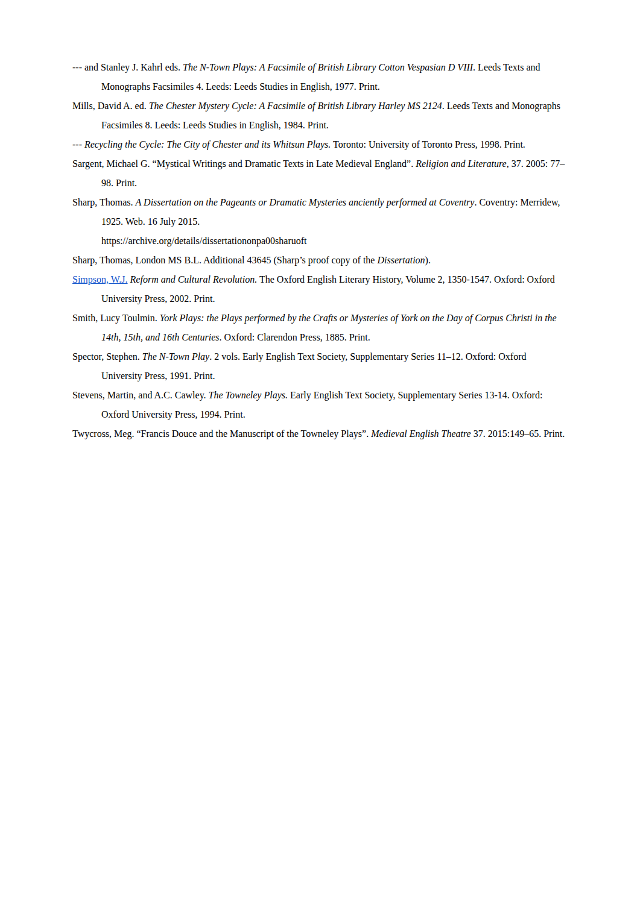--- and Stanley J. Kahrl eds. The N-Town Plays: A Facsimile of British Library Cotton Vespasian D VIII. Leeds Texts and Monographs Facsimiles 4. Leeds: Leeds Studies in English, 1977. Print.
Mills, David A. ed. The Chester Mystery Cycle: A Facsimile of British Library Harley MS 2124. Leeds Texts and Monographs Facsimiles 8. Leeds: Leeds Studies in English, 1984. Print.
--- Recycling the Cycle: The City of Chester and its Whitsun Plays. Toronto: University of Toronto Press, 1998. Print.
Sargent, Michael G. “Mystical Writings and Dramatic Texts in Late Medieval England”. Religion and Literature, 37. 2005: 77–98. Print.
Sharp, Thomas. A Dissertation on the Pageants or Dramatic Mysteries anciently performed at Coventry. Coventry: Merridew, 1925. Web. 16 July 2015.
https://archive.org/details/dissertationonpa00sharuoft
Sharp, Thomas, London MS B.L. Additional 43645 (Sharp’s proof copy of the Dissertation).
Simpson, W.J. Reform and Cultural Revolution. The Oxford English Literary History, Volume 2, 1350-1547. Oxford: Oxford University Press, 2002. Print.
Smith, Lucy Toulmin. York Plays: the Plays performed by the Crafts or Mysteries of York on the Day of Corpus Christi in the 14th, 15th, and 16th Centuries. Oxford: Clarendon Press, 1885. Print.
Spector, Stephen. The N-Town Play. 2 vols. Early English Text Society, Supplementary Series 11–12. Oxford: Oxford University Press, 1991. Print.
Stevens, Martin, and A.C. Cawley. The Towneley Plays. Early English Text Society, Supplementary Series 13-14. Oxford: Oxford University Press, 1994. Print.
Twycross, Meg. “Francis Douce and the Manuscript of the Towneley Plays”. Medieval English Theatre 37. 2015:149–65. Print.